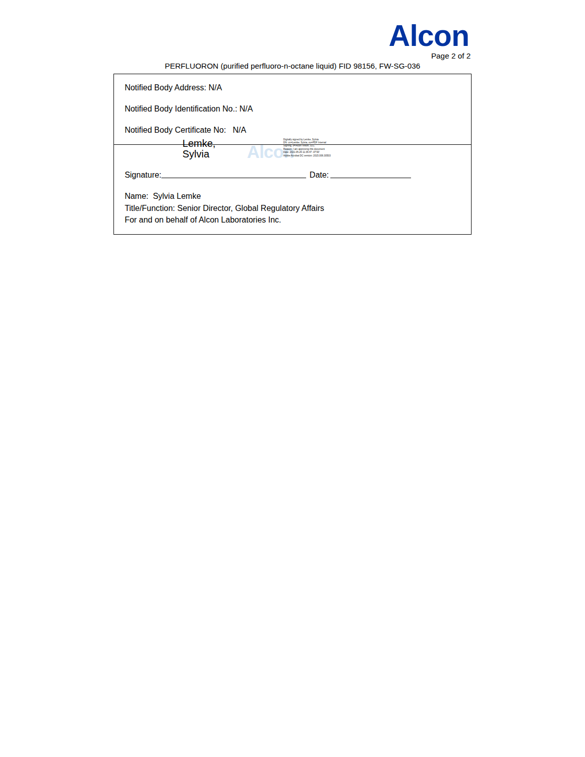Alcon
Page 2 of 2
PERFLUORON (purified perfluoro-n-octane liquid) FID 98156, FW-SG-036
Notified Body Address: N/A
Notified Body Identification No.: N/A
Notified Body Certificate No: N/A
Alcon
Lemke,
Sylvia
Digitally signed by Lemke, Sylvia
DN: cn=Lemke, Sylvia, ou=PDF Internal
Signing, o=Alcon Vision, LLC
Reason: I am approving this document
Date: 2021.05.26 11:36:47 -07'00'
Adobe Acrobat DC version: 2015.006.30503
Signature: Date:
Name: Sylvia Lemke
Title/Function: Senior Director, Global Regulatory Affairs
For and on behalf of Alcon Laboratories Inc.